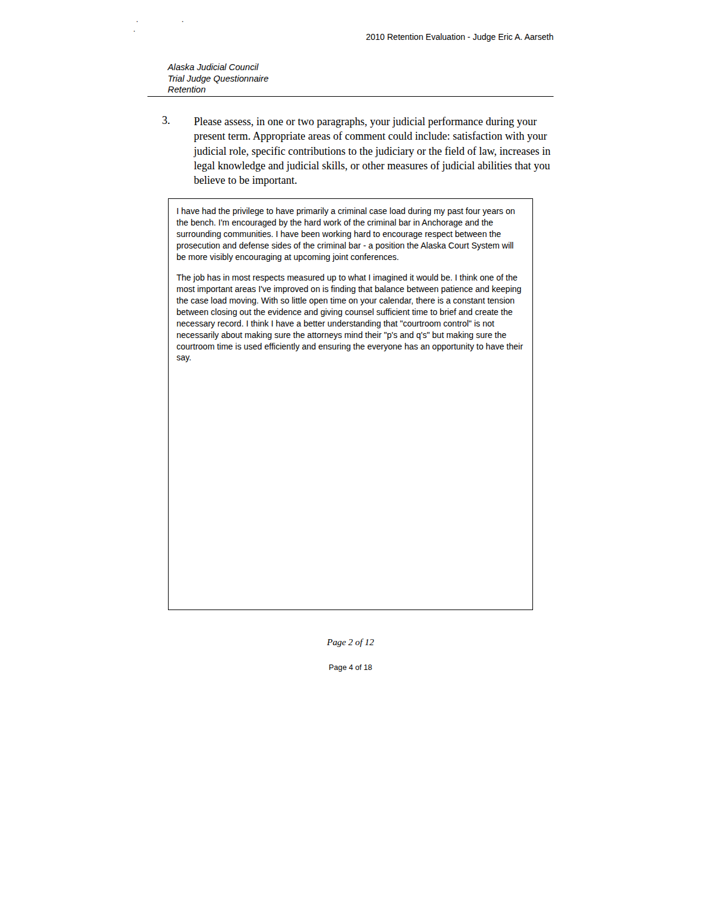· ·
·
2010 Retention Evaluation - Judge Eric A. Aarseth
Alaska Judicial Council
Trial Judge Questionnaire
Retention
3.
Please assess, in one or two paragraphs, your judicial performance during your present term. Appropriate areas of comment could include: satisfaction with your judicial role, specific contributions to the judiciary or the field of law, increases in legal knowledge and judicial skills, or other measures of judicial abilities that you believe to be important.
I have had the privilege to have primarily a criminal case load during my past four years on the bench. I'm encouraged by the hard work of the criminal bar in Anchorage and the surrounding communities. I have been working hard to encourage respect between the prosecution and defense sides of the criminal bar - a position the Alaska Court System will be more visibly encouraging at upcoming joint conferences.
The job has in most respects measured up to what I imagined it would be. I think one of the most important areas I've improved on is finding that balance between patience and keeping the case load moving. With so little open time on your calendar, there is a constant tension between closing out the evidence and giving counsel sufficient time to brief and create the necessary record. I think I have a better understanding that "courtroom control" is not necessarily about making sure the attorneys mind their "p's and q's" but making sure the courtroom time is used efficiently and ensuring the everyone has an opportunity to have their say.
Page 2 of 12
Page 4 of 18